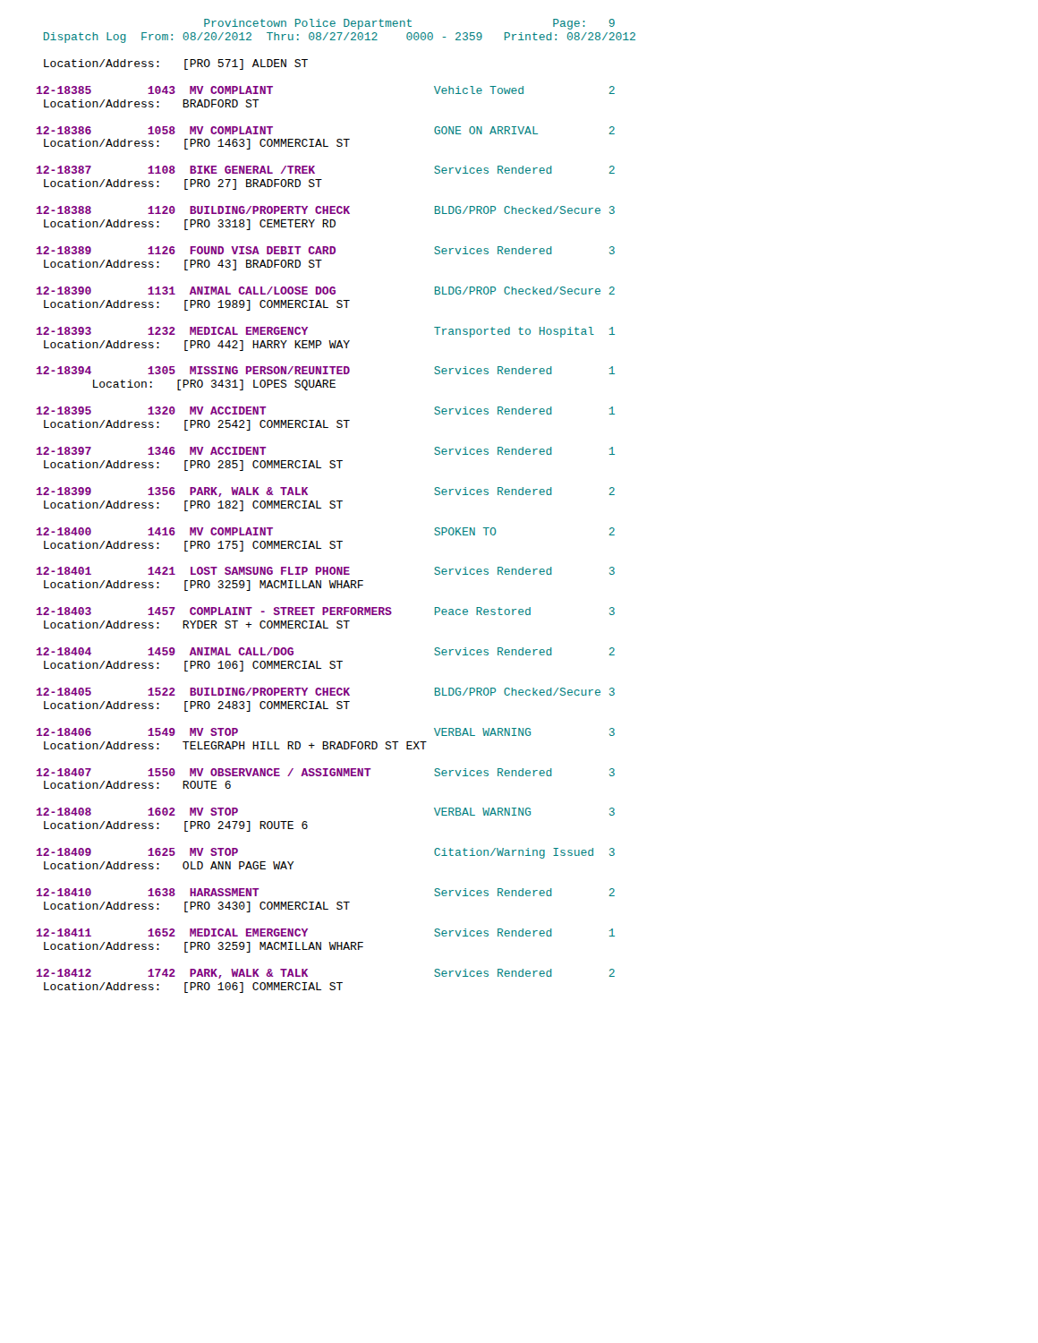Provincetown Police Department                    Page:   9
 Dispatch Log  From: 08/20/2012  Thru: 08/27/2012    0000 - 2359   Printed: 08/28/2012

 Location/Address:   [PRO 571] ALDEN ST

12-18385        1043  MV COMPLAINT                       Vehicle Towed            2
 Location/Address:   BRADFORD ST

12-18386        1058  MV COMPLAINT                       GONE ON ARRIVAL          2
 Location/Address:   [PRO 1463] COMMERCIAL ST

12-18387        1108  BIKE GENERAL /TREK                 Services Rendered        2
 Location/Address:   [PRO 27] BRADFORD ST

12-18388        1120  BUILDING/PROPERTY CHECK            BLDG/PROP Checked/Secure 3
 Location/Address:   [PRO 3318] CEMETERY RD

12-18389        1126  FOUND VISA DEBIT CARD              Services Rendered        3
 Location/Address:   [PRO 43] BRADFORD ST

12-18390        1131  ANIMAL CALL/LOOSE DOG              BLDG/PROP Checked/Secure 2
 Location/Address:   [PRO 1989] COMMERCIAL ST

12-18393        1232  MEDICAL EMERGENCY                  Transported to Hospital  1
 Location/Address:   [PRO 442] HARRY KEMP WAY

12-18394        1305  MISSING PERSON/REUNITED            Services Rendered        1
        Location:   [PRO 3431] LOPES SQUARE

12-18395        1320  MV ACCIDENT                        Services Rendered        1
 Location/Address:   [PRO 2542] COMMERCIAL ST

12-18397        1346  MV ACCIDENT                        Services Rendered        1
 Location/Address:   [PRO 285] COMMERCIAL ST

12-18399        1356  PARK, WALK & TALK                  Services Rendered        2
 Location/Address:   [PRO 182] COMMERCIAL ST

12-18400        1416  MV COMPLAINT                       SPOKEN TO                2
 Location/Address:   [PRO 175] COMMERCIAL ST

12-18401        1421  LOST SAMSUNG FLIP PHONE            Services Rendered        3
 Location/Address:   [PRO 3259] MACMILLAN WHARF

12-18403        1457  COMPLAINT - STREET PERFORMERS      Peace Restored           3
 Location/Address:   RYDER ST + COMMERCIAL ST

12-18404        1459  ANIMAL CALL/DOG                    Services Rendered        2
 Location/Address:   [PRO 106] COMMERCIAL ST

12-18405        1522  BUILDING/PROPERTY CHECK            BLDG/PROP Checked/Secure 3
 Location/Address:   [PRO 2483] COMMERCIAL ST

12-18406        1549  MV STOP                            VERBAL WARNING           3
 Location/Address:   TELEGRAPH HILL RD + BRADFORD ST EXT

12-18407        1550  MV OBSERVANCE / ASSIGNMENT         Services Rendered        3
 Location/Address:   ROUTE 6

12-18408        1602  MV STOP                            VERBAL WARNING           3
 Location/Address:   [PRO 2479] ROUTE 6

12-18409        1625  MV STOP                            Citation/Warning Issued  3
 Location/Address:   OLD ANN PAGE WAY

12-18410        1638  HARASSMENT                         Services Rendered        2
 Location/Address:   [PRO 3430] COMMERCIAL ST

12-18411        1652  MEDICAL EMERGENCY                  Services Rendered        1
 Location/Address:   [PRO 3259] MACMILLAN WHARF

12-18412        1742  PARK, WALK & TALK                  Services Rendered        2
 Location/Address:   [PRO 106] COMMERCIAL ST